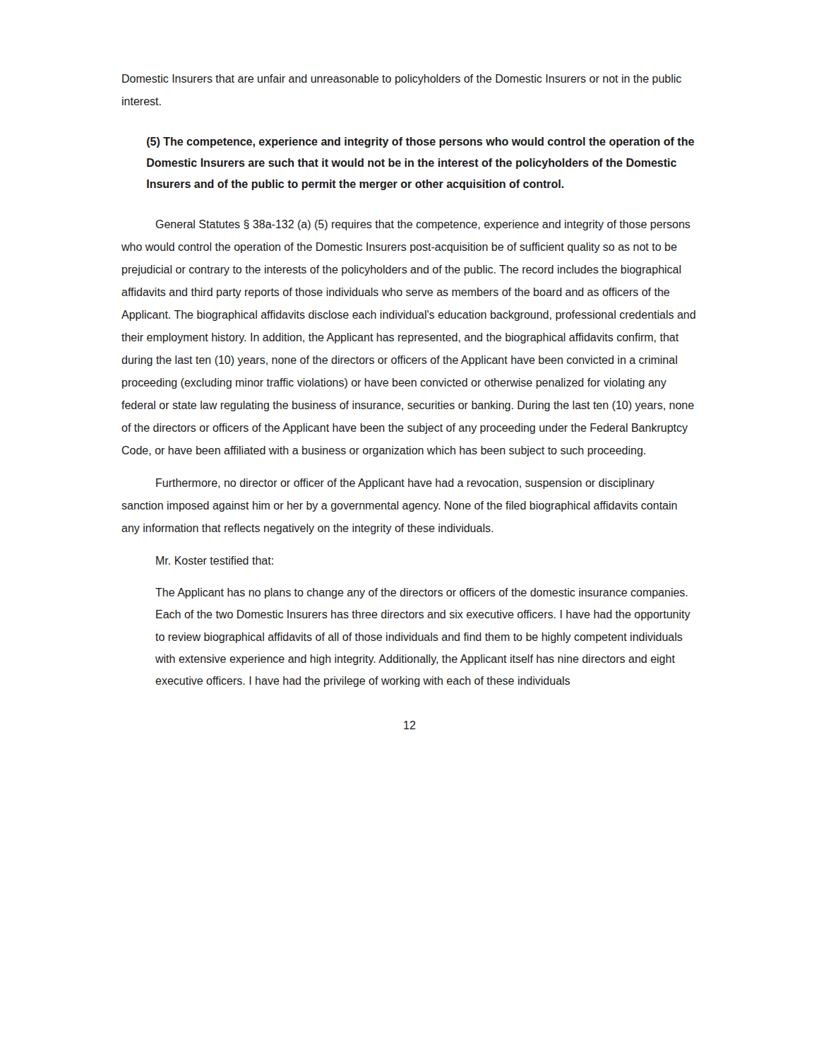Domestic Insurers that are unfair and unreasonable to policyholders of the Domestic Insurers or not in the public interest.
(5) The competence, experience and integrity of those persons who would control the operation of the Domestic Insurers are such that it would not be in the interest of the policyholders of the Domestic Insurers and of the public to permit the merger or other acquisition of control.
General Statutes § 38a-132 (a) (5) requires that the competence, experience and integrity of those persons who would control the operation of the Domestic Insurers post-acquisition be of sufficient quality so as not to be prejudicial or contrary to the interests of the policyholders and of the public. The record includes the biographical affidavits and third party reports of those individuals who serve as members of the board and as officers of the Applicant. The biographical affidavits disclose each individual's education background, professional credentials and their employment history. In addition, the Applicant has represented, and the biographical affidavits confirm, that during the last ten (10) years, none of the directors or officers of the Applicant have been convicted in a criminal proceeding (excluding minor traffic violations) or have been convicted or otherwise penalized for violating any federal or state law regulating the business of insurance, securities or banking. During the last ten (10) years, none of the directors or officers of the Applicant have been the subject of any proceeding under the Federal Bankruptcy Code, or have been affiliated with a business or organization which has been subject to such proceeding.
Furthermore, no director or officer of the Applicant have had a revocation, suspension or disciplinary sanction imposed against him or her by a governmental agency. None of the filed biographical affidavits contain any information that reflects negatively on the integrity of these individuals.
Mr. Koster testified that:
The Applicant has no plans to change any of the directors or officers of the domestic insurance companies. Each of the two Domestic Insurers has three directors and six executive officers. I have had the opportunity to review biographical affidavits of all of those individuals and find them to be highly competent individuals with extensive experience and high integrity. Additionally, the Applicant itself has nine directors and eight executive officers. I have had the privilege of working with each of these individuals
12